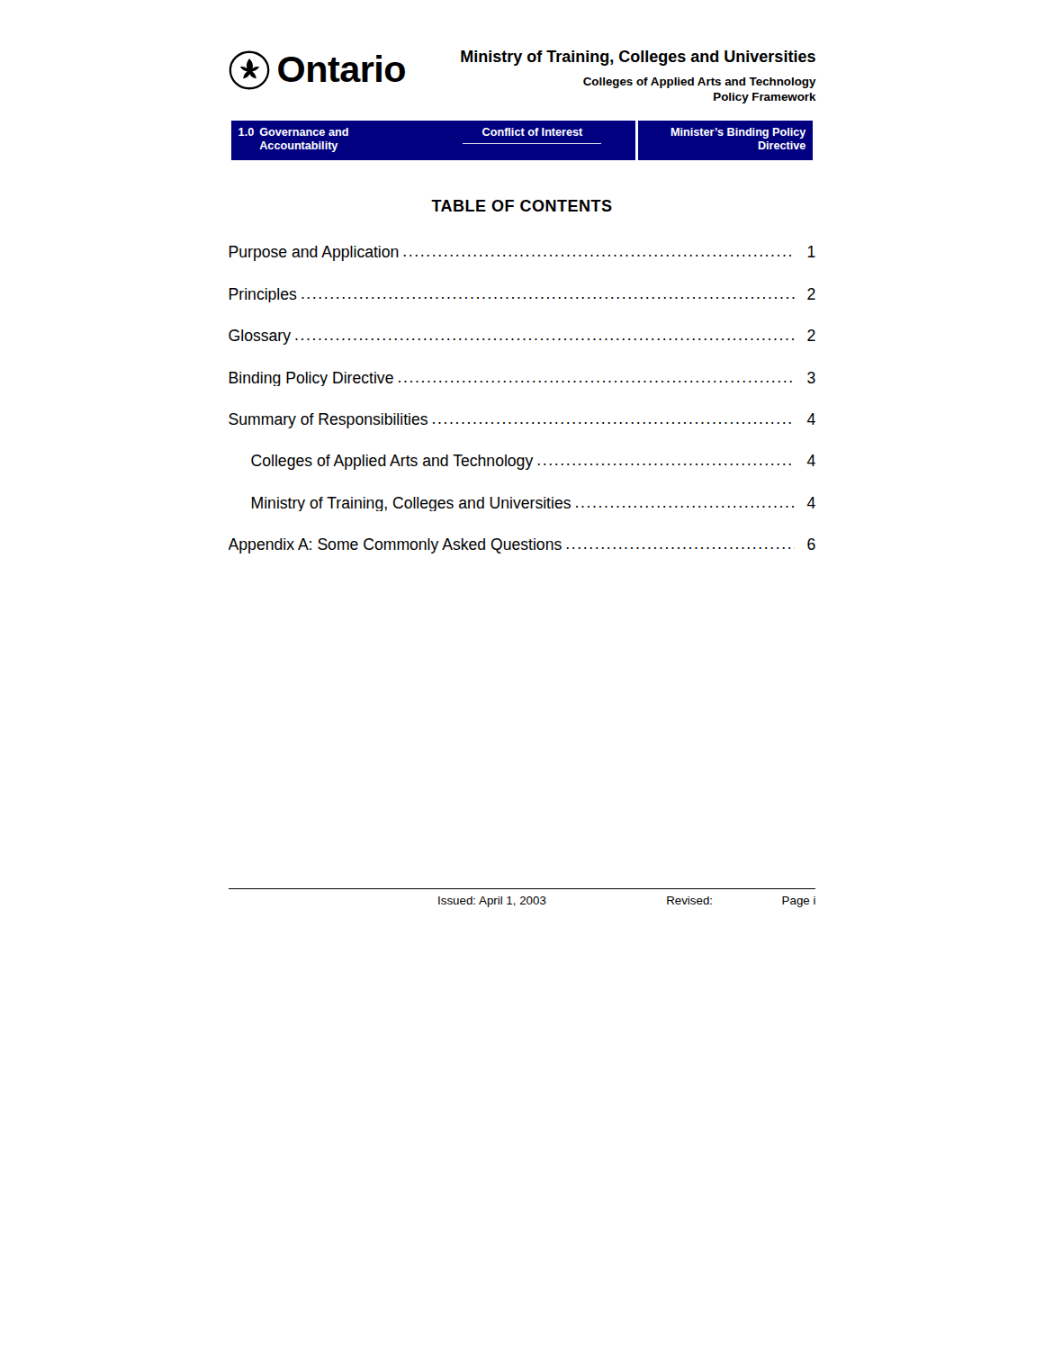Ontario
Ministry of Training, Colleges and Universities
Colleges of Applied Arts and Technology
Policy Framework
1.0 Governance and
Accountability
Conflict of Interest
Minister’s Binding Policy
Directive
TABLE OF CONTENTS
Purpose and Application .................................................................................................. 1
Principles ......................................................................................................... 2
Glossary ........................................................................................................... 2
Binding Policy Directive .................................................................................... 3
Summary of Responsibilities ........................................................................... 4
Colleges of Applied Arts and Technology .................................................... 4
Ministry of Training, Colleges and Universities ........................................... 4
Appendix A: Some Commonly Asked Questions ........................................................... 6
Issued: April 1, 2003 Revised:
Page i